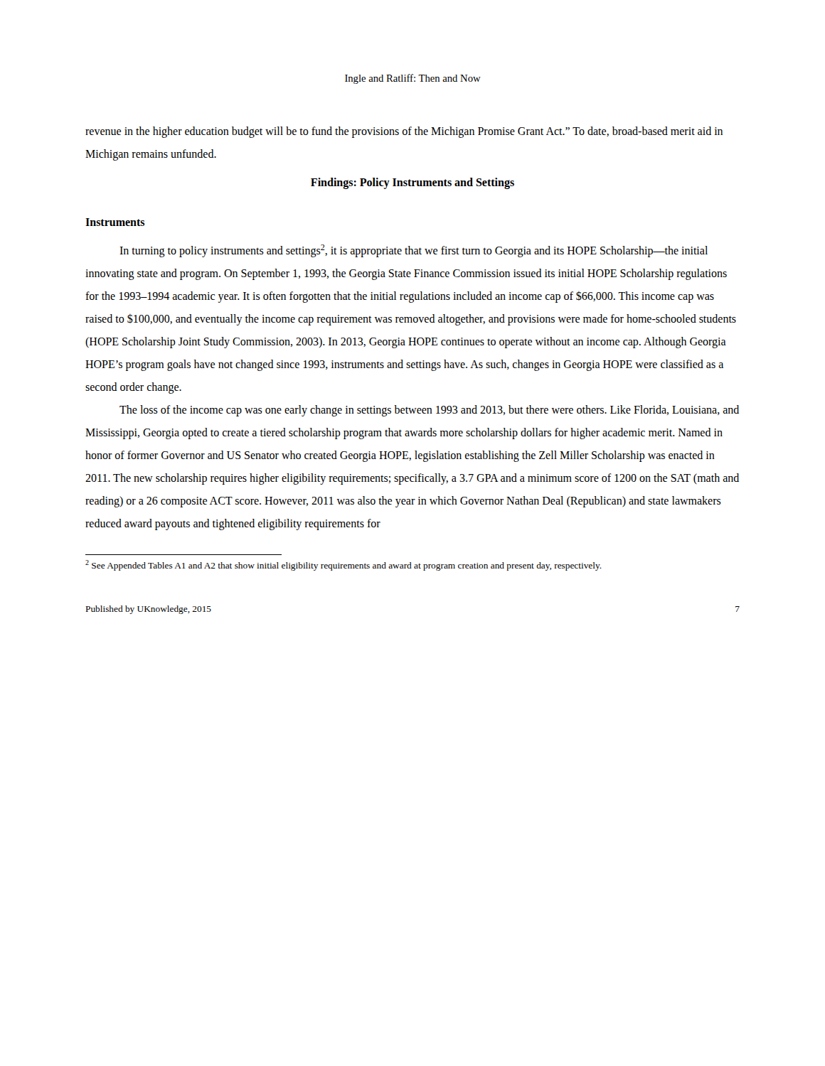Ingle and Ratliff: Then and Now
revenue in the higher education budget will be to fund the provisions of the Michigan Promise Grant Act.” To date, broad-based merit aid in Michigan remains unfunded.
Findings: Policy Instruments and Settings
Instruments
In turning to policy instruments and settings2, it is appropriate that we first turn to Georgia and its HOPE Scholarship—the initial innovating state and program. On September 1, 1993, the Georgia State Finance Commission issued its initial HOPE Scholarship regulations for the 1993–1994 academic year. It is often forgotten that the initial regulations included an income cap of $66,000. This income cap was raised to $100,000, and eventually the income cap requirement was removed altogether, and provisions were made for home-schooled students (HOPE Scholarship Joint Study Commission, 2003). In 2013, Georgia HOPE continues to operate without an income cap. Although Georgia HOPE’s program goals have not changed since 1993, instruments and settings have. As such, changes in Georgia HOPE were classified as a second order change.
The loss of the income cap was one early change in settings between 1993 and 2013, but there were others. Like Florida, Louisiana, and Mississippi, Georgia opted to create a tiered scholarship program that awards more scholarship dollars for higher academic merit. Named in honor of former Governor and US Senator who created Georgia HOPE, legislation establishing the Zell Miller Scholarship was enacted in 2011. The new scholarship requires higher eligibility requirements; specifically, a 3.7 GPA and a minimum score of 1200 on the SAT (math and reading) or a 26 composite ACT score. However, 2011 was also the year in which Governor Nathan Deal (Republican) and state lawmakers reduced award payouts and tightened eligibility requirements for
2 See Appended Tables A1 and A2 that show initial eligibility requirements and award at program creation and present day, respectively.
Published by UKnowledge, 2015 7